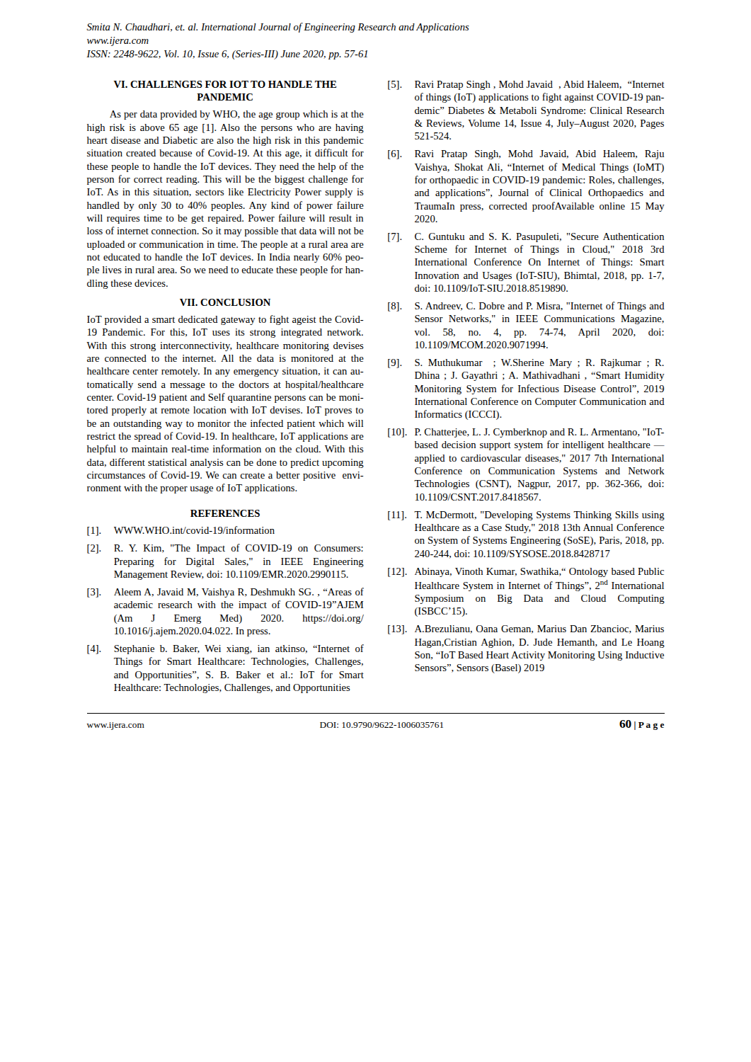Smita N. Chaudhari, et. al. International Journal of Engineering Research and Applications
www.ijera.com
ISSN: 2248-9622, Vol. 10, Issue 6, (Series-III) June 2020, pp. 57-61
VI. Challenges for IoT to handle the Pandemic
As per data provided by WHO, the age group which is at the high risk is above 65 age [1]. Also the persons who are having heart disease and Diabetic are also the high risk in this pandemic situation created because of Covid-19. At this age, it difficult for these people to handle the IoT devices. They need the help of the person for correct reading. This will be the biggest challenge for IoT. As in this situation, sectors like Electricity Power supply is handled by only 30 to 40% peoples. Any kind of power failure will requires time to be get repaired. Power failure will result in loss of internet connection. So it may possible that data will not be uploaded or communication in time. The people at a rural area are not educated to handle the IoT devices. In India nearly 60% people lives in rural area. So we need to educate these people for handling these devices.
VII. Conclusion
IoT provided a smart dedicated gateway to fight ageist the Covid-19 Pandemic. For this, IoT uses its strong integrated network. With this strong interconnectivity, healthcare monitoring devises are connected to the internet. All the data is monitored at the healthcare center remotely. In any emergency situation, it can automatically send a message to the doctors at hospital/healthcare center. Covid-19 patient and Self quarantine persons can be monitored properly at remote location with IoT devises. IoT proves to be an outstanding way to monitor the infected patient which will restrict the spread of Covid-19. In healthcare, IoT applications are helpful to maintain real-time information on the cloud. With this data, different statistical analysis can be done to predict upcoming circumstances of Covid-19. We can create a better positive environment with the proper usage of IoT applications.
References
[1]. WWW.WHO.int/covid-19/information
[2]. R. Y. Kim, "The Impact of COVID-19 on Consumers: Preparing for Digital Sales," in IEEE Engineering Management Review, doi: 10.1109/EMR.2020.2990115.
[3]. Aleem A, Javaid M, Vaishya R, Deshmukh SG. , “Areas of academic research with the impact of COVID-19”AJEM (Am J Emerg Med) 2020. https://doi.org/ 10.1016/j.ajem.2020.04.022. In press.
[4]. Stephanie b. Baker, Wei xiang, ian atkinso, “Internet of Things for Smart Healthcare: Technologies, Challenges, and Opportunities”, S. B. Baker et al.: IoT for Smart Healthcare: Technologies, Challenges, and Opportunities
[5]. Ravi Pratap Singh , Mohd Javaid , Abid Haleem, “Internet of things (IoT) applications to fight against COVID-19 pandemic” Diabetes & Metaboli Syndrome: Clinical Research & Reviews, Volume 14, Issue 4, July–August 2020, Pages 521-524.
[6]. Ravi Pratap Singh, Mohd Javaid, Abid Haleem, Raju Vaishya, Shokat Ali, “Internet of Medical Things (IoMT) for orthopaedic in COVID-19 pandemic: Roles, challenges, and applications”, Journal of Clinical Orthopaedics and TraumaIn press, corrected proofAvailable online 15 May 2020.
[7]. C. Guntuku and S. K. Pasupuleti, "Secure Authentication Scheme for Internet of Things in Cloud," 2018 3rd International Conference On Internet of Things: Smart Innovation and Usages (IoT-SIU), Bhimtal, 2018, pp. 1-7, doi: 10.1109/IoT-SIU.2018.8519890.
[8]. S. Andreev, C. Dobre and P. Misra, "Internet of Things and Sensor Networks," in IEEE Communications Magazine, vol. 58, no. 4, pp. 74-74, April 2020, doi: 10.1109/MCOM.2020.9071994.
[9]. S. Muthukumar ; W.Sherine Mary ; R. Rajkumar ; R. Dhina ; J. Gayathri ; A. Mathivadhani , “Smart Humidity Monitoring System for Infectious Disease Control”, 2019 International Conference on Computer Communication and Informatics (ICCCI).
[10]. P. Chatterjee, L. J. Cymberknop and R. L. Armentano, "IoT-based decision support system for intelligent healthcare — applied to cardiovascular diseases," 2017 7th International Conference on Communication Systems and Network Technologies (CSNT), Nagpur, 2017, pp. 362-366, doi: 10.1109/CSNT.2017.8418567.
[11]. T. McDermott, "Developing Systems Thinking Skills using Healthcare as a Case Study," 2018 13th Annual Conference on System of Systems Engineering (SoSE), Paris, 2018, pp. 240-244, doi: 10.1109/SYSOSE.2018.8428717
[12]. Abinaya, Vinoth Kumar, Swathika,“ Ontology based Public Healthcare System in Internet of Things”, 2nd International Symposium on Big Data and Cloud Computing (ISBCC’15).
[13]. A.Brezulianu, Oana Geman, Marius Dan Zbancioc, Marius Hagan,Cristian Aghion, D. Jude Hemanth, and Le Hoang Son, “IoT Based Heart Activity Monitoring Using Inductive Sensors”, Sensors (Basel) 2019
www.ijera.com
DOI: 10.9790/9622-1006035761
60 | P a g e